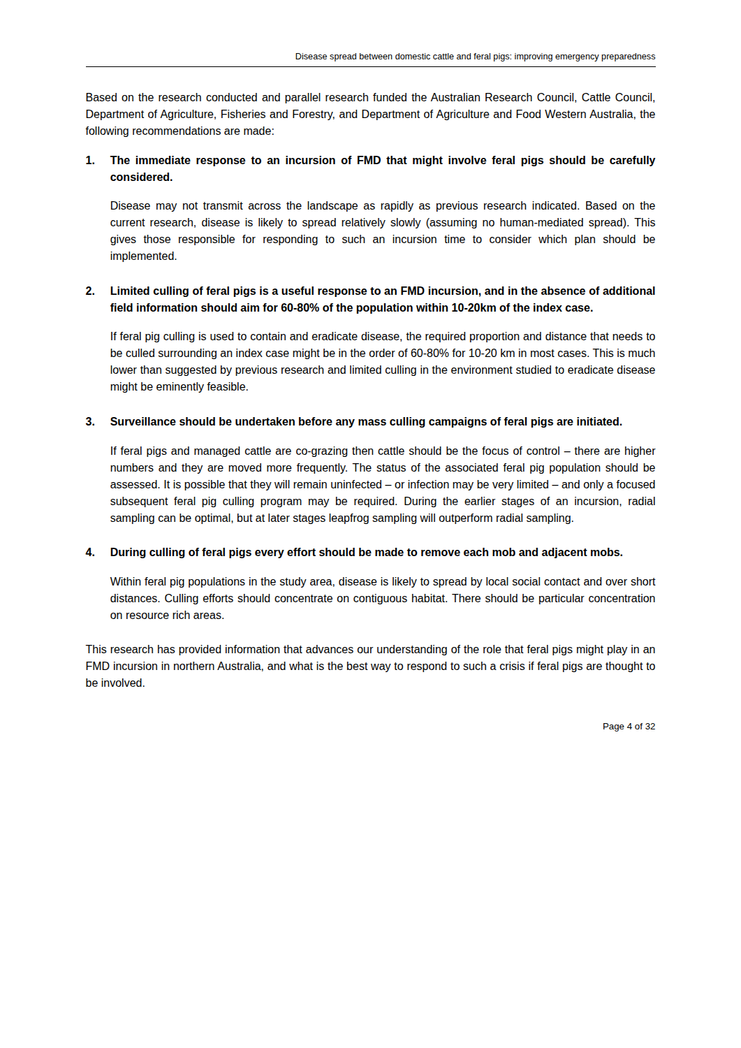Disease spread between domestic cattle and feral pigs: improving emergency preparedness
Based on the research conducted and parallel research funded the Australian Research Council, Cattle Council, Department of Agriculture, Fisheries and Forestry, and Department of Agriculture and Food Western Australia, the following recommendations are made:
The immediate response to an incursion of FMD that might involve feral pigs should be carefully considered.
Disease may not transmit across the landscape as rapidly as previous research indicated. Based on the current research, disease is likely to spread relatively slowly (assuming no human-mediated spread). This gives those responsible for responding to such an incursion time to consider which plan should be implemented.
Limited culling of feral pigs is a useful response to an FMD incursion, and in the absence of additional field information should aim for 60-80% of the population within 10-20km of the index case.
If feral pig culling is used to contain and eradicate disease, the required proportion and distance that needs to be culled surrounding an index case might be in the order of 60-80% for 10-20 km in most cases. This is much lower than suggested by previous research and limited culling in the environment studied to eradicate disease might be eminently feasible.
Surveillance should be undertaken before any mass culling campaigns of feral pigs are initiated.
If feral pigs and managed cattle are co-grazing then cattle should be the focus of control – there are higher numbers and they are moved more frequently. The status of the associated feral pig population should be assessed. It is possible that they will remain uninfected – or infection may be very limited – and only a focused subsequent feral pig culling program may be required. During the earlier stages of an incursion, radial sampling can be optimal, but at later stages leapfrog sampling will outperform radial sampling.
During culling of feral pigs every effort should be made to remove each mob and adjacent mobs.
Within feral pig populations in the study area, disease is likely to spread by local social contact and over short distances. Culling efforts should concentrate on contiguous habitat. There should be particular concentration on resource rich areas.
This research has provided information that advances our understanding of the role that feral pigs might play in an FMD incursion in northern Australia, and what is the best way to respond to such a crisis if feral pigs are thought to be involved.
Page 4 of 32